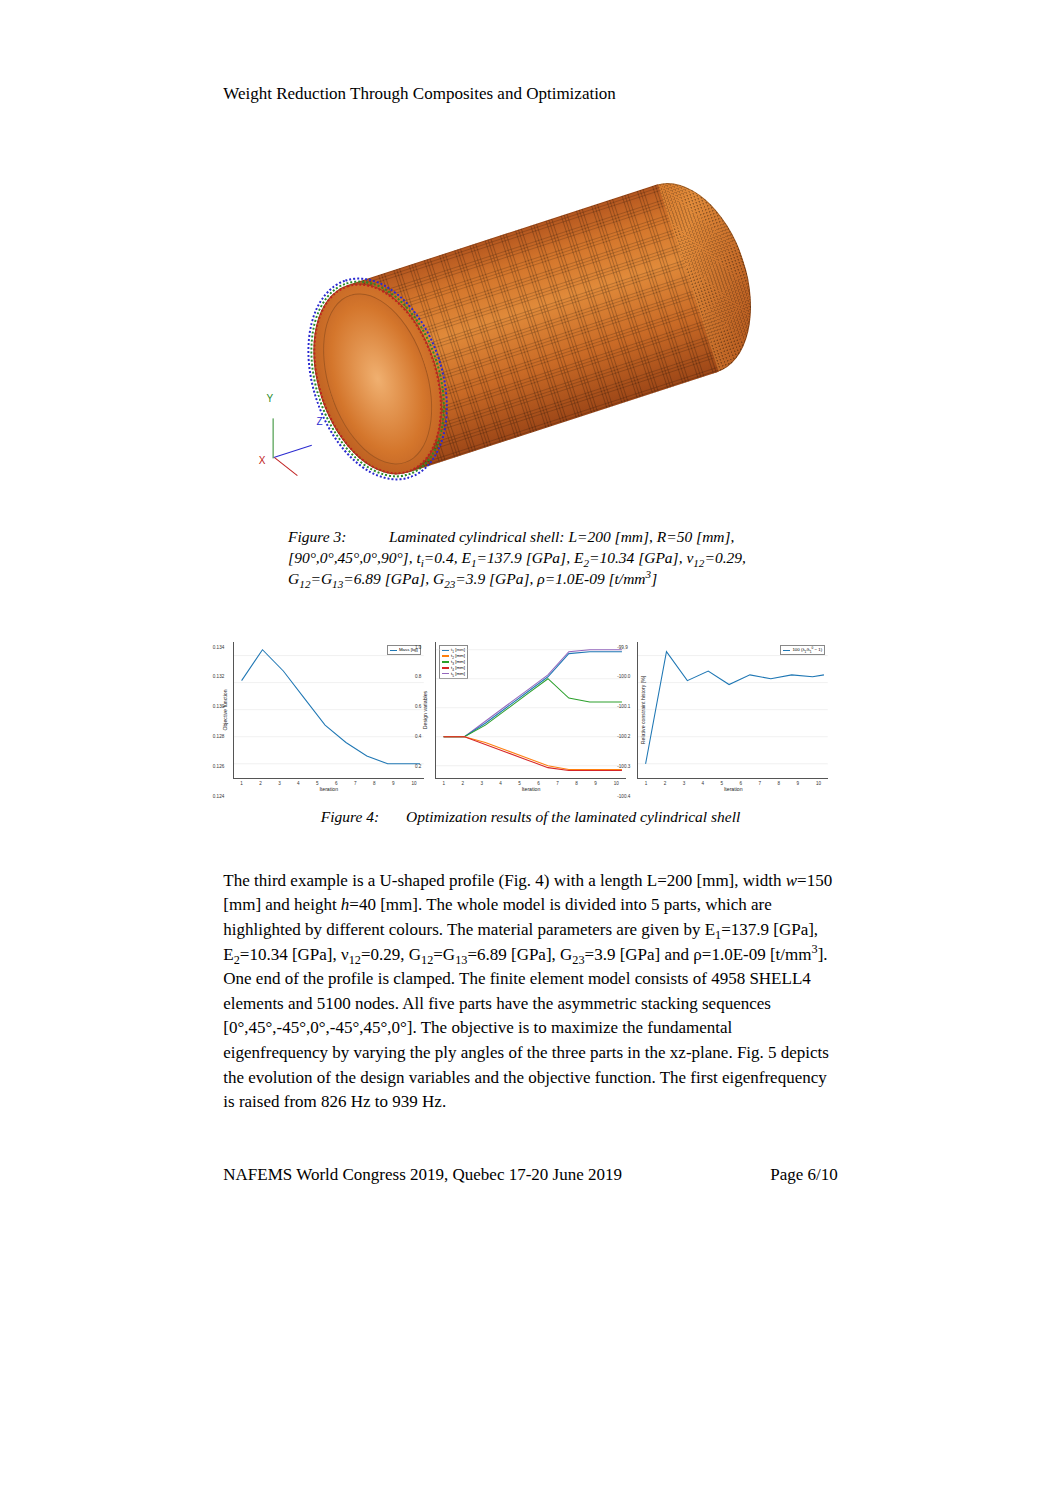Weight Reduction Through Composites and Optimization
Y Z X
Figure 3: Laminated cylindrical shell: L=200 [mm], R=50 [mm], [90°,0°,45°,0°,90°], ti=0.4, E1=137.9 [GPa], E2=10.34 [GPa], ν12=0.29, G12=G13=6.89 [GPa], G23=3.9 [GPa], ρ=1.0E-09 [t/mm3]
Objective function Iteration 0.134 0.132 0.130 0.128 0.126 0.124 1 2 3 4 5 6 7 8 9 10
Mass [kg]
Design variables Iteration 1.0 0.8 0.6 0.4 0.2 1 2 3 4 5 6 7 8 9 10
t1 [mm]
t2 [mm]
t3 [mm]
t4 [mm]
t5 [mm]
Relative constraint history [%] Iteration -99.9 -100.0 -100.1 -100.2 -100.3 -100.4 1 2 3 4 5 6 7 8 9 10
100 (λ1/λ10 − 1)
Figure 4: Optimization results of the laminated cylindrical shell
The third example is a U-shaped profile (Fig. 4) with a length L=200 [mm], width w=150 [mm] and height h=40 [mm]. The whole model is divided into 5 parts, which are highlighted by different colours. The material parameters are given by E1=137.9 [GPa], E2=10.34 [GPa], ν12=0.29, G12=G13=6.89 [GPa], G23=3.9 [GPa] and ρ=1.0E-09 [t/mm3]. One end of the profile is clamped. The finite element model consists of 4958 SHELL4 elements and 5100 nodes. All five parts have the asymmetric stacking sequences [0°,45°,-45°,0°,-45°,45°,0°]. The objective is to maximize the fundamental eigenfrequency by varying the ply angles of the three parts in the xz-plane. Fig. 5 depicts the evolution of the design variables and the objective function. The first eigenfrequency is raised from 826 Hz to 939 Hz.
NAFEMS World Congress 2019, Quebec 17-20 June 2019 Page 6/10